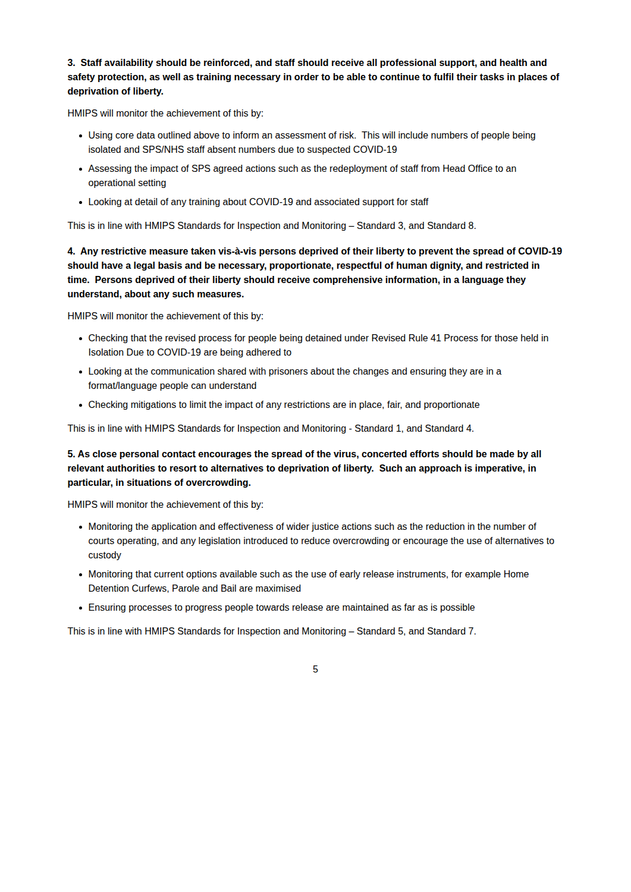3. Staff availability should be reinforced, and staff should receive all professional support, and health and safety protection, as well as training necessary in order to be able to continue to fulfil their tasks in places of deprivation of liberty.
HMIPS will monitor the achievement of this by:
Using core data outlined above to inform an assessment of risk. This will include numbers of people being isolated and SPS/NHS staff absent numbers due to suspected COVID-19
Assessing the impact of SPS agreed actions such as the redeployment of staff from Head Office to an operational setting
Looking at detail of any training about COVID-19 and associated support for staff
This is in line with HMIPS Standards for Inspection and Monitoring – Standard 3, and Standard 8.
4. Any restrictive measure taken vis-à-vis persons deprived of their liberty to prevent the spread of COVID-19 should have a legal basis and be necessary, proportionate, respectful of human dignity, and restricted in time. Persons deprived of their liberty should receive comprehensive information, in a language they understand, about any such measures.
HMIPS will monitor the achievement of this by:
Checking that the revised process for people being detained under Revised Rule 41 Process for those held in Isolation Due to COVID-19 are being adhered to
Looking at the communication shared with prisoners about the changes and ensuring they are in a format/language people can understand
Checking mitigations to limit the impact of any restrictions are in place, fair, and proportionate
This is in line with HMIPS Standards for Inspection and Monitoring - Standard 1, and Standard 4.
5. As close personal contact encourages the spread of the virus, concerted efforts should be made by all relevant authorities to resort to alternatives to deprivation of liberty. Such an approach is imperative, in particular, in situations of overcrowding.
HMIPS will monitor the achievement of this by:
Monitoring the application and effectiveness of wider justice actions such as the reduction in the number of courts operating, and any legislation introduced to reduce overcrowding or encourage the use of alternatives to custody
Monitoring that current options available such as the use of early release instruments, for example Home Detention Curfews, Parole and Bail are maximised
Ensuring processes to progress people towards release are maintained as far as is possible
This is in line with HMIPS Standards for Inspection and Monitoring – Standard 5, and Standard 7.
5